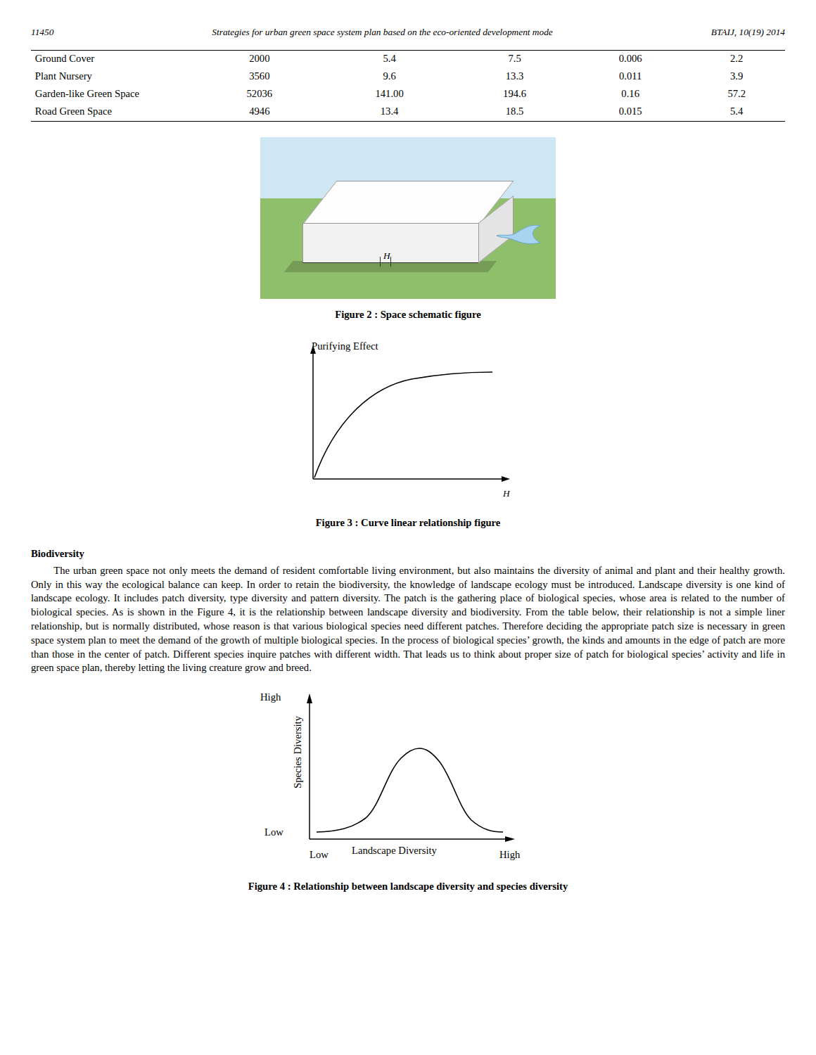11450 Strategies for urban green space system plan based on the eco-oriented development mode BTAIJ, 10(19) 2014
| Ground Cover | 2000 | 5.4 | 7.5 | 0.006 | 2.2 |
| Plant Nursery | 3560 | 9.6 | 13.3 | 0.011 | 3.9 |
| Garden-like Green Space | 52036 | 141.00 | 194.6 | 0.16 | 57.2 |
| Road Green Space | 4946 | 13.4 | 18.5 | 0.015 | 5.4 |
H
Figure 2 : Space schematic figure
Purifying Effect
H
Figure 3 : Curve linear relationship figure
Biodiversity
The urban green space not only meets the demand of resident comfortable living environment, but also maintains the diversity of animal and plant and their healthy growth. Only in this way the ecological balance can keep. In order to retain the biodiversity, the knowledge of landscape ecology must be introduced. Landscape diversity is one kind of landscape ecology. It includes patch diversity, type diversity and pattern diversity. The patch is the gathering place of biological species, whose area is related to the number of biological species. As is shown in the Figure 4, it is the relationship between landscape diversity and biodiversity. From the table below, their relationship is not a simple liner relationship, but is normally distributed, whose reason is that various biological species need different patches. Therefore deciding the appropriate patch size is necessary in green space system plan to meet the demand of the growth of multiple biological species. In the process of biological species’ growth, the kinds and amounts in the edge of patch are more than those in the center of patch. Different species inquire patches with different width. That leads us to think about proper size of patch for biological species’ activity and life in green space plan, thereby letting the living creature grow and breed.
High
Low
Species Diversity
Low
Landscape Diversity
High
Figure 4 : Relationship between landscape diversity and species diversity